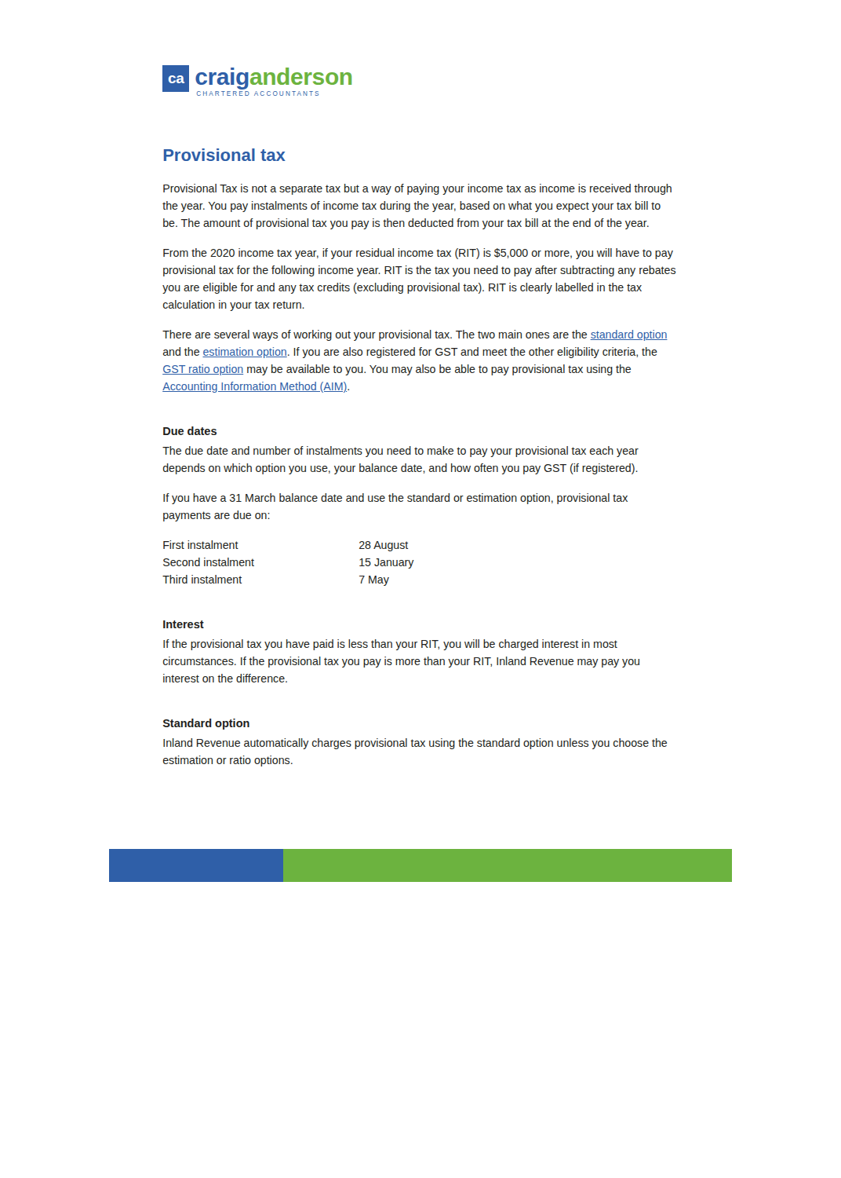ca
craig anderson
CHARTERED ACCOUNTANTS
Provisional tax
Provisional Tax is not a separate tax but a way of paying your income tax as income is received through the year. You pay instalments of income tax during the year, based on what you expect your tax bill to be. The amount of provisional tax you pay is then deducted from your tax bill at the end of the year.
From the 2020 income tax year, if your residual income tax (RIT) is $5,000 or more, you will have to pay provisional tax for the following income year. RIT is the tax you need to pay after subtracting any rebates you are eligible for and any tax credits (excluding provisional tax). RIT is clearly labelled in the tax calculation in your tax return.
There are several ways of working out your provisional tax. The two main ones are the standard option and the estimation option. If you are also registered for GST and meet the other eligibility criteria, the GST ratio option may be available to you. You may also be able to pay provisional tax using the Accounting Information Method (AIM).
Due dates
The due date and number of instalments you need to make to pay your provisional tax each year depends on which option you use, your balance date, and how often you pay GST (if registered).
If you have a 31 March balance date and use the standard or estimation option, provisional tax payments are due on:
First instalment 28 August
Second instalment 15 January
Third instalment 7 May
Interest
If the provisional tax you have paid is less than your RIT, you will be charged interest in most circumstances. If the provisional tax you pay is more than your RIT, Inland Revenue may pay you interest on the difference.
Standard option
Inland Revenue automatically charges provisional tax using the standard option unless you choose the estimation or ratio options.
P. 1